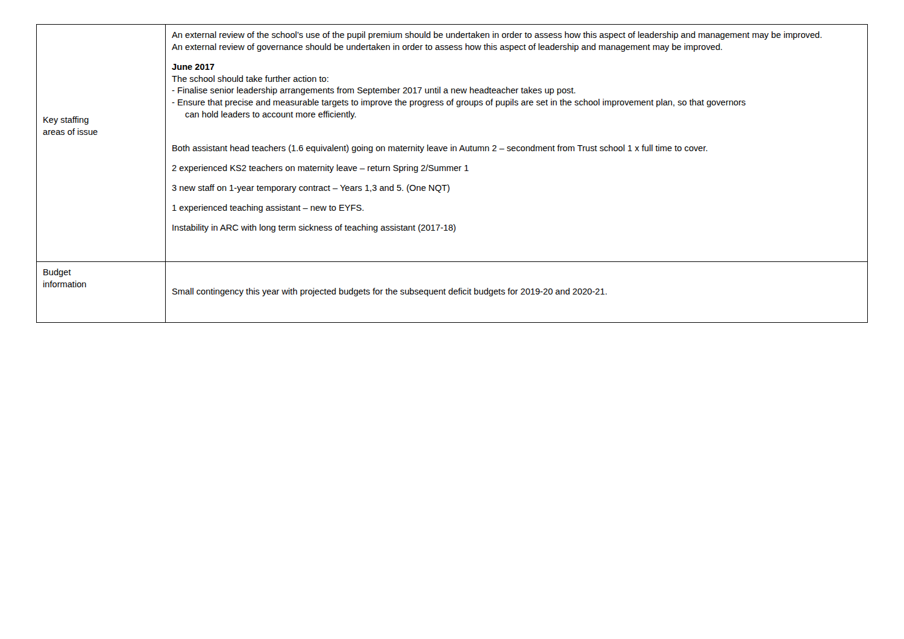| Key staffing areas of issue | An external review of the school’s use of the pupil premium should be undertaken in order to assess how this aspect of leadership and management may be improved. An external review of governance should be undertaken in order to assess how this aspect of leadership and management may be improved. June 2017 The school should take further action to: - Finalise senior leadership arrangements from September 2017 until a new headteacher takes up post. - Ensure that precise and measurable targets to improve the progress of groups of pupils are set in the school improvement plan, so that governors can hold leaders to account more efficiently. Both assistant head teachers (1.6 equivalent) going on maternity leave in Autumn 2 – secondment from Trust school 1 x full time to cover. 2 experienced KS2 teachers on maternity leave – return Spring 2/Summer 1 3 new staff on 1-year temporary contract – Years 1,3 and 5. (One NQT) 1 experienced teaching assistant – new to EYFS. Instability in ARC with long term sickness of teaching assistant (2017-18) |
| Budget information | Small contingency this year with projected budgets for the subsequent deficit budgets for 2019-20 and 2020-21. |